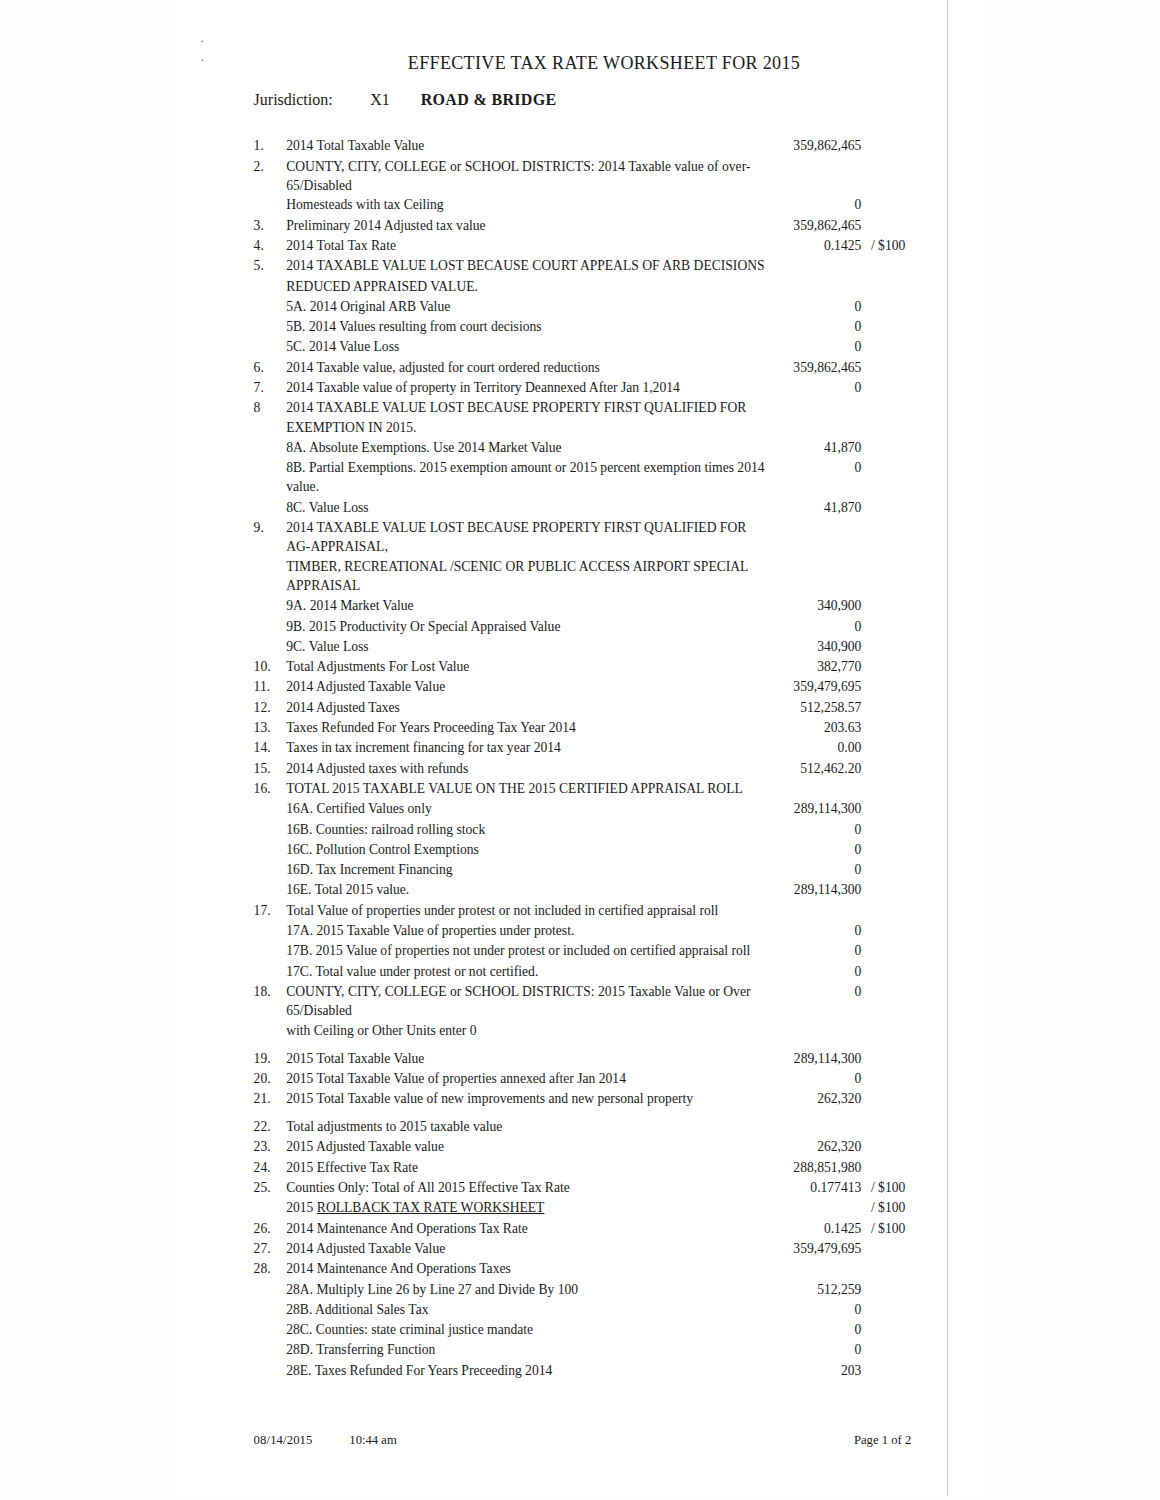.
.
EFFECTIVE TAX RATE WORKSHEET FOR 2015
Jurisdiction: X1 ROAD & BRIDGE
| 1. | 2014 Total Taxable Value | 359,862,465 |
| 2. | COUNTY, CITY, COLLEGE or SCHOOL DISTRICTS: 2014 Taxable value of over-65/Disabled Homesteads with tax Ceiling | 0 |
| 3. | Preliminary 2014 Adjusted tax value | 359,862,465 |
| 4. | 2014 Total Tax Rate | 0.1425 / $100 |
| 5. | 2014 Taxable value lost because court appeals of ARB decisions | |
| | Reduced appraised value. | |
| | 5A. 2014 Original ARB Value | 0 |
| | 5B. 2014 Values resulting from court decisions | 0 |
| | 5C. 2014 Value Loss | 0 |
| 6. | 2014 Taxable value, adjusted for court ordered reductions | 359,862,465 |
| 7. | 2014 Taxable value of property in Territory Deannexed After Jan 1,2014 | 0 |
| 8 | 2014 Taxable value lost because property first qualified for exemption in 2015. | |
| | 8A. Absolute Exemptions. Use 2014 Market Value | 41,870 |
| | 8B. Partial Exemptions. 2015 exemption amount or 2015 percent exemption times 2014 value. | 0 |
| | 8C. Value Loss | 41,870 |
| 9. | 2014 Taxable value lost because property first qualified for ag-appraisal, timber, recreational /scenic or public access airport special appraisal | |
| | 9A. 2014 Market Value | 340,900 |
| | 9B. 2015 Productivity Or Special Appraised Value | 0 |
| | 9C. Value Loss | 340,900 |
| 10. | Total Adjustments For Lost Value | 382,770 |
| 11. | 2014 Adjusted Taxable Value | 359,479,695 |
| 12. | 2014 Adjusted Taxes | 512,258.57 |
| 13. | Taxes Refunded For Years Proceeding Tax Year 2014 | 203.63 |
| 14. | Taxes in tax increment financing for tax year 2014 | 0.00 |
| 15. | 2014 Adjusted taxes with refunds | 512,462.20 |
| 16. | Total 2015 taxable value on the 2015 certified appraisal roll | |
| | 16A. Certified Values only | 289,114,300 |
| | 16B. Counties: railroad rolling stock | 0 |
| | 16C. Pollution Control Exemptions | 0 |
| | 16D. Tax Increment Financing | 0 |
| | 16E. Total 2015 value. | 289,114,300 |
| 17. | Total Value of properties under protest or not included in certified appraisal roll | |
| | 17A. 2015 Taxable Value of properties under protest. | 0 |
| | 17B. 2015 Value of properties not under protest or included on certified appraisal roll | 0 |
| | 17C. Total value under protest or not certified. | 0 |
| 18. | COUNTY, CITY, COLLEGE or SCHOOL DISTRICTS: 2015 Taxable Value or Over 65/Disabled with Ceiling or Other Units enter 0 | 0 |
| 19. | 2015 Total Taxable Value | 289,114,300 |
| 20. | 2015 Total Taxable Value of properties annexed after Jan 2014 | 0 |
| 21. | 2015 Total Taxable value of new improvements and new personal property | 262,320 |
| 22. | Total adjustments to 2015 taxable value | |
| 23. | 2015 Adjusted Taxable value | 262,320 |
| 24. | 2015 Effective Tax Rate | 288,851,980 |
| 25. | Counties Only: Total of All 2015 Effective Tax Rate | 0.177413 / $100 |
| | 2015 ROLLBACK TAX RATE WORKSHEET | / $100 |
| 26. | 2014 Maintenance And Operations Tax Rate | 0.1425 / $100 |
| 27. | 2014 Adjusted Taxable Value | 359,479,695 |
| 28. | 2014 Maintenance And Operations Taxes | |
| | 28A. Multiply Line 26 by Line 27 and Divide By 100 | 512,259 |
| | 28B. Additional Sales Tax | 0 |
| | 28C. Counties: state criminal justice mandate | 0 |
| | 28D. Transferring Function | 0 |
| | 28E. Taxes Refunded For Years Preceeding 2014 | 203 |
08/14/2015 10:44 am
Page 1 of 2